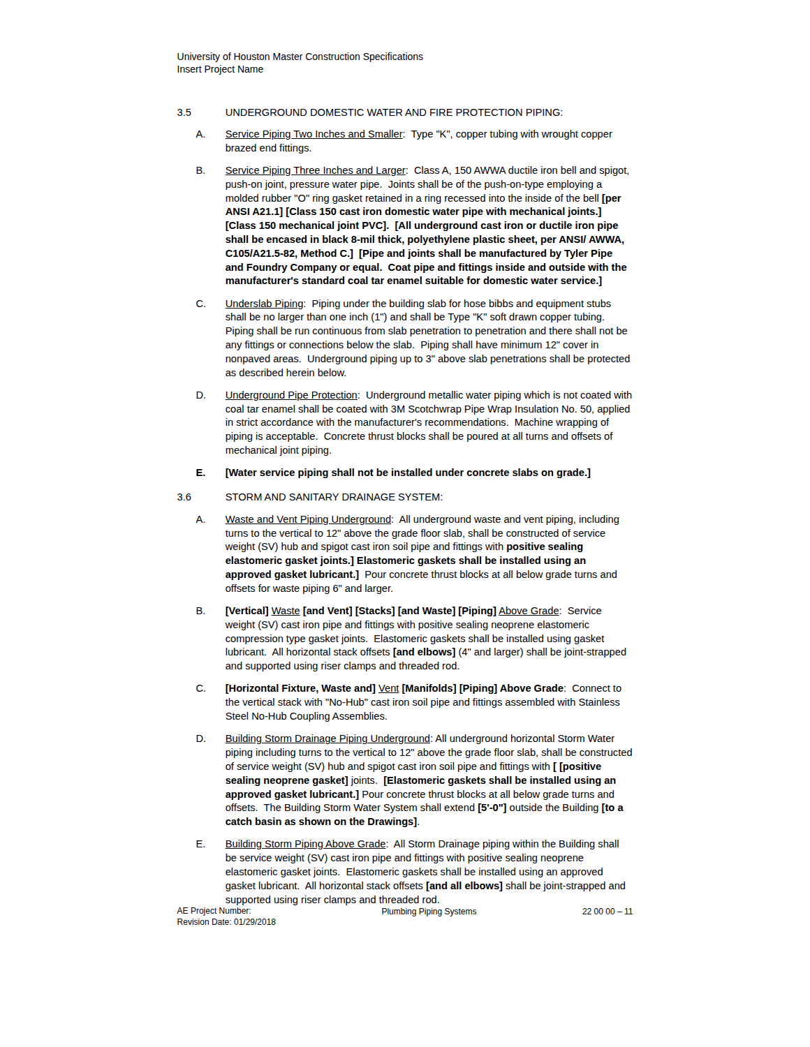University of Houston Master Construction Specifications
Insert Project Name
3.5
UNDERGROUND DOMESTIC WATER AND FIRE PROTECTION PIPING:
A.
Service Piping Two Inches and Smaller: Type "K", copper tubing with wrought copper brazed end fittings.
B.
Service Piping Three Inches and Larger: Class A, 150 AWWA ductile iron bell and spigot, push-on joint, pressure water pipe. Joints shall be of the push-on-type employing a molded rubber "O" ring gasket retained in a ring recessed into the inside of the bell [per ANSI A21.1] [Class 150 cast iron domestic water pipe with mechanical joints.] [Class 150 mechanical joint PVC]. [All underground cast iron or ductile iron pipe shall be encased in black 8-mil thick, polyethylene plastic sheet, per ANSI/ AWWA, C105/A21.5-82, Method C.] [Pipe and joints shall be manufactured by Tyler Pipe and Foundry Company or equal. Coat pipe and fittings inside and outside with the manufacturer's standard coal tar enamel suitable for domestic water service.]
C.
Underslab Piping: Piping under the building slab for hose bibbs and equipment stubs shall be no larger than one inch (1") and shall be Type "K" soft drawn copper tubing. Piping shall be run continuous from slab penetration to penetration and there shall not be any fittings or connections below the slab. Piping shall have minimum 12" cover in nonpaved areas. Underground piping up to 3" above slab penetrations shall be protected as described herein below.
D.
Underground Pipe Protection: Underground metallic water piping which is not coated with coal tar enamel shall be coated with 3M Scotchwrap Pipe Wrap Insulation No. 50, applied in strict accordance with the manufacturer's recommendations. Machine wrapping of piping is acceptable. Concrete thrust blocks shall be poured at all turns and offsets of mechanical joint piping.
E.
[Water service piping shall not be installed under concrete slabs on grade.]
3.6
STORM AND SANITARY DRAINAGE SYSTEM:
A.
Waste and Vent Piping Underground: All underground waste and vent piping, including turns to the vertical to 12" above the grade floor slab, shall be constructed of service weight (SV) hub and spigot cast iron soil pipe and fittings with positive sealing elastomeric gasket joints.] Elastomeric gaskets shall be installed using an approved gasket lubricant.] Pour concrete thrust blocks at all below grade turns and offsets for waste piping 6" and larger.
B.
[Vertical] Waste [and Vent] [Stacks] [and Waste] [Piping] Above Grade: Service weight (SV) cast iron pipe and fittings with positive sealing neoprene elastomeric compression type gasket joints. Elastomeric gaskets shall be installed using gasket lubricant. All horizontal stack offsets [and elbows] (4" and larger) shall be joint-strapped and supported using riser clamps and threaded rod.
C.
[Horizontal Fixture, Waste and] Vent [Manifolds] [Piping] Above Grade: Connect to the vertical stack with "No-Hub" cast iron soil pipe and fittings assembled with Stainless Steel No-Hub Coupling Assemblies.
D.
Building Storm Drainage Piping Underground: All underground horizontal Storm Water piping including turns to the vertical to 12" above the grade floor slab, shall be constructed of service weight (SV) hub and spigot cast iron soil pipe and fittings with [ [positive sealing neoprene gasket] joints. [Elastomeric gaskets shall be installed using an approved gasket lubricant.] Pour concrete thrust blocks at all below grade turns and offsets. The Building Storm Water System shall extend [5'-0"] outside the Building [to a catch basin as shown on the Drawings].
E.
Building Storm Piping Above Grade: All Storm Drainage piping within the Building shall be service weight (SV) cast iron pipe and fittings with positive sealing neoprene elastomeric gasket joints. Elastomeric gaskets shall be installed using an approved gasket lubricant. All horizontal stack offsets [and all elbows] shall be joint-strapped and supported using riser clamps and threaded rod.
AE Project Number:
Revision Date: 01/29/2018
Plumbing Piping Systems
22 00 00 – 11